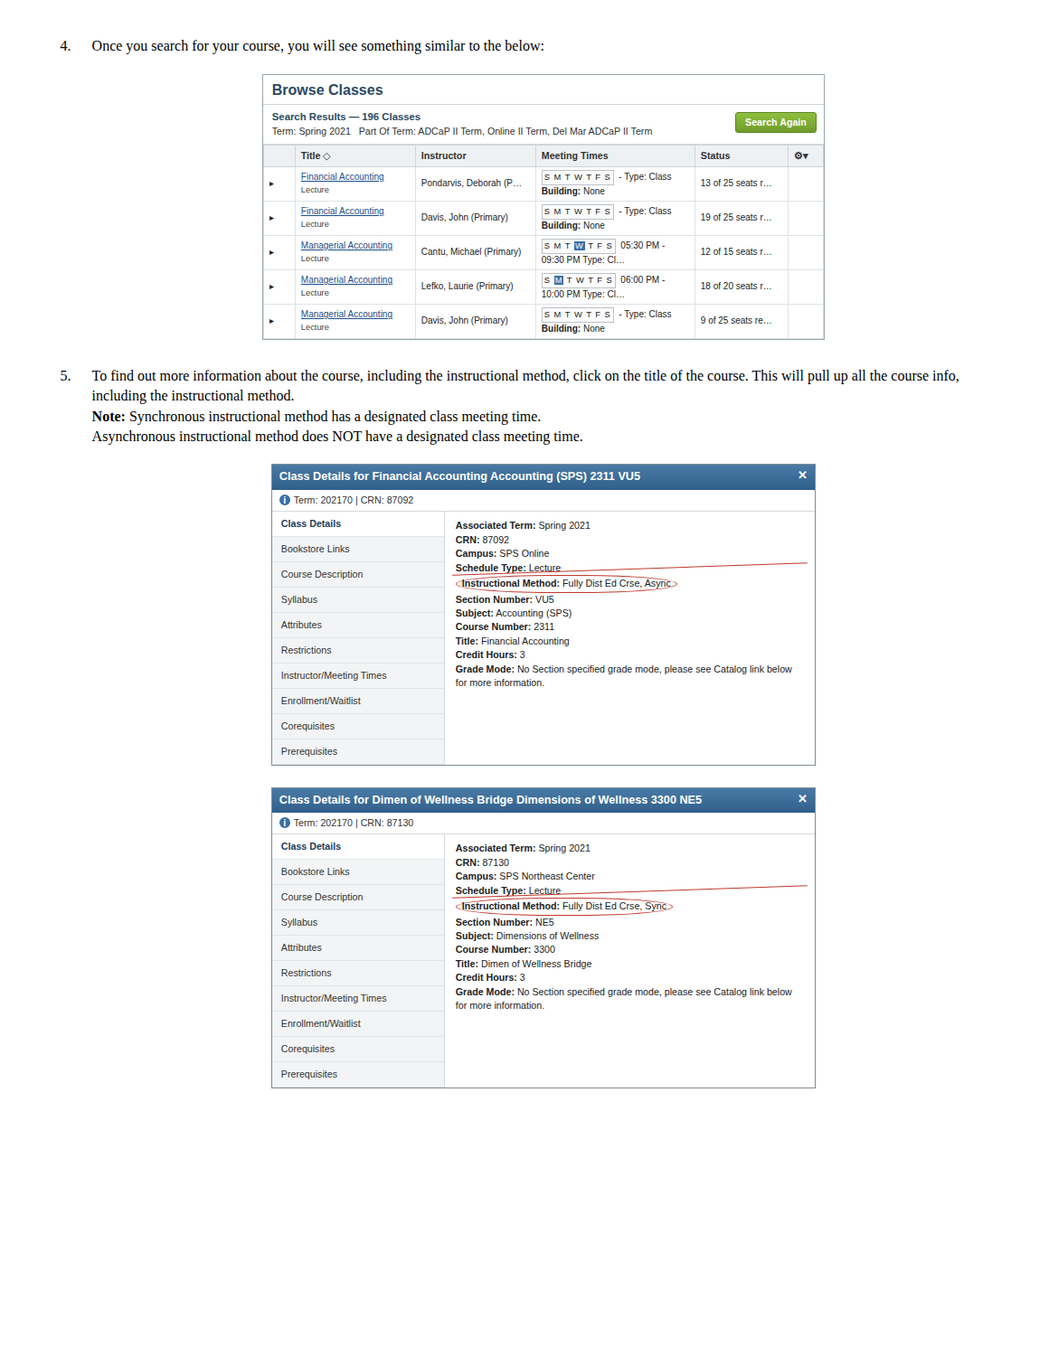Once you search for your course, you will see something similar to the below:
Browse Classes
Search Results — 196 Classes
Term: Spring 2021 Part Of Term: ADCaP II Term, Online II Term, Del Mar ADCaP II Term
Search Again
| | Title ◇ | Instructor | Meeting Times | Status | ⚙▾ |
| --- | --- | --- | --- | --- | --- |
| ▸ | Financial Accounting Lecture | Pondarvis, Deborah (P… | S M T W T F S - Type: Class Building: None | 13 of 25 seats r… | |
| ▸ | Financial Accounting Lecture | Davis, John (Primary) | S M T W T F S - Type: Class Building: None | 19 of 25 seats r… | |
| ▸ | Managerial Accounting Lecture | Cantu, Michael (Primary) | S M T W T F S 05:30 PM - 09:30 PM Type: Cl… | 12 of 15 seats r… | |
| ▸ | Managerial Accounting Lecture | Lefko, Laurie (Primary) | S M T W T F S 06:00 PM - 10:00 PM Type: Cl… | 18 of 20 seats r… | |
| ▸ | Managerial Accounting Lecture | Davis, John (Primary) | S M T W T F S - Type: Class Building: None | 9 of 25 seats re… | |
To find out more information about the course, including the instructional method, click on the title of the course. This will pull up all the course info, including the instructional method.
Note: Synchronous instructional method has a designated class meeting time.
Asynchronous instructional method does NOT have a designated class meeting time.
Class Details for Financial Accounting Accounting (SPS) 2311 VU5 ✕
i Term: 202170 | CRN: 87092
Class Details
Bookstore Links
Course Description
Syllabus
Attributes
Restrictions
Instructor/Meeting Times
Enrollment/Waitlist
Corequisites
Prerequisites
Associated Term: Spring 2021
CRN: 87092
Campus: SPS Online
Schedule Type: Lecture
Instructional Method: Fully Dist Ed Crse, Async
Section Number: VU5
Subject: Accounting (SPS)
Course Number: 2311
Title: Financial Accounting
Credit Hours: 3
Grade Mode: No Section specified grade mode, please see Catalog link below for more information.
Class Details for Dimen of Wellness Bridge Dimensions of Wellness 3300 NE5 ✕
i Term: 202170 | CRN: 87130
Class Details
Bookstore Links
Course Description
Syllabus
Attributes
Restrictions
Instructor/Meeting Times
Enrollment/Waitlist
Corequisites
Prerequisites
Associated Term: Spring 2021
CRN: 87130
Campus: SPS Northeast Center
Schedule Type: Lecture
Instructional Method: Fully Dist Ed Crse, Sync
Section Number: NE5
Subject: Dimensions of Wellness
Course Number: 3300
Title: Dimen of Wellness Bridge
Credit Hours: 3
Grade Mode: No Section specified grade mode, please see Catalog link below for more information.